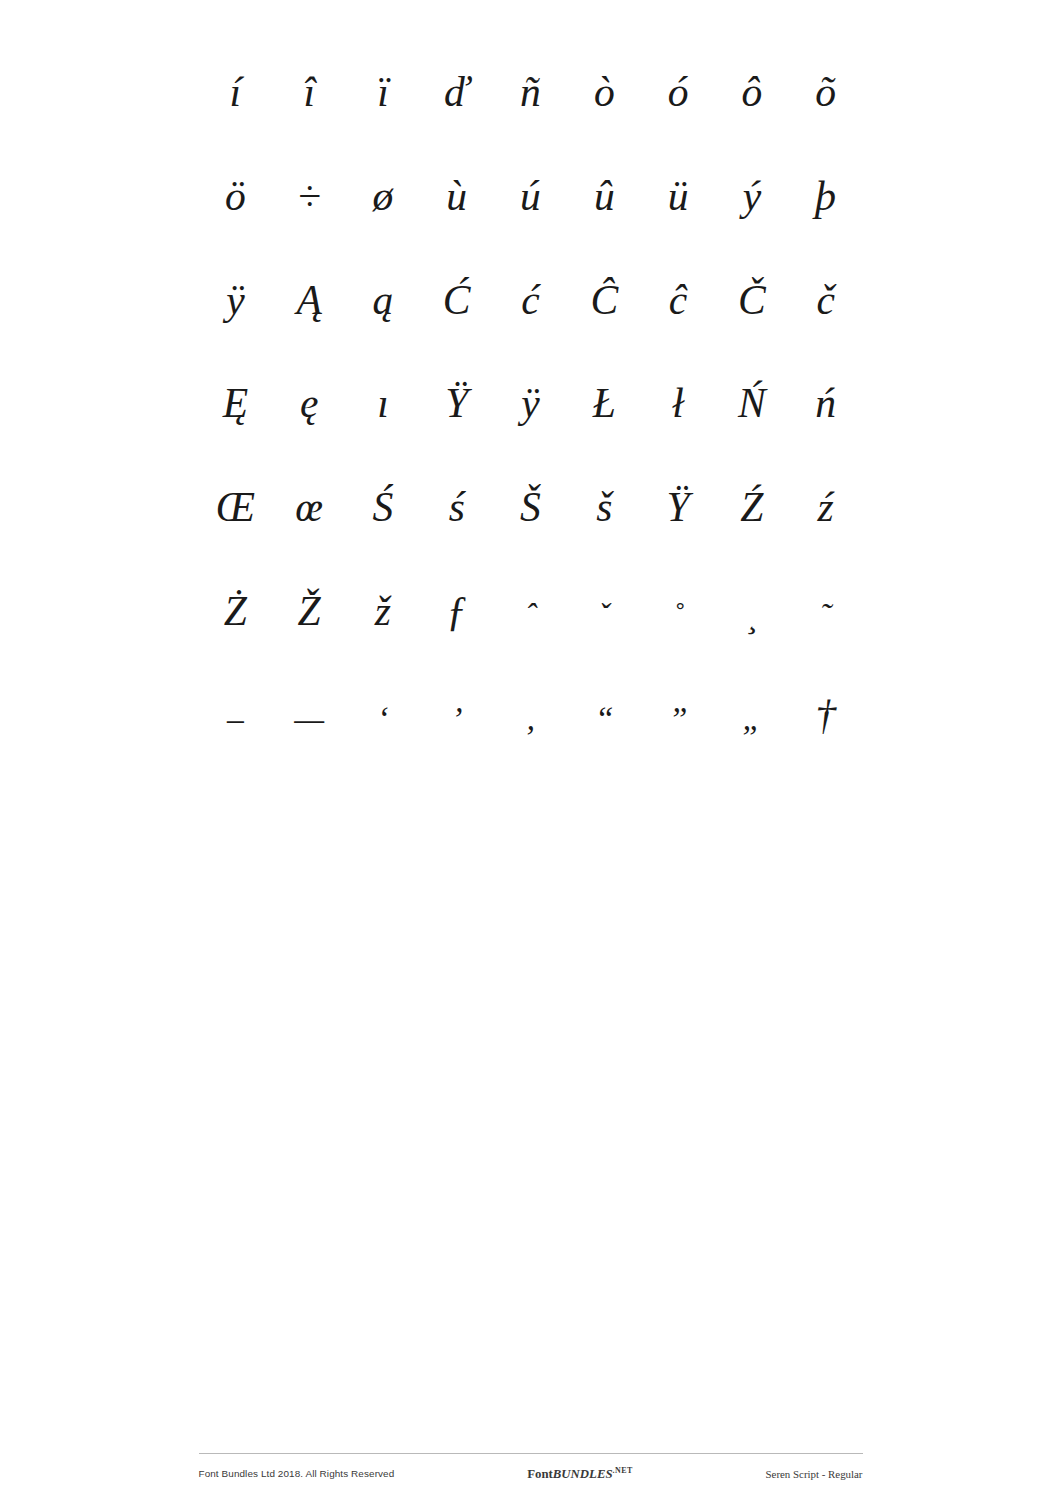í
î
ï
ď
ñ
ò
ó
ô
õ
ö
÷
ø
ù
ú
û
ü
ý
þ
ÿ
Ą
ą
Ć
ć
Ĉ
ĉ
Č
č
Ę
ę
ı
Ÿ
ÿ
Ł
ł
Ń
ń
Œ
œ
Ś
ś
Š
š
Ÿ
Ź
ź
Ż
Ž
ž
ƒ
ˆ
ˇ
˚
¸
˜
–
—
‘
’
‚
“
”
„
†
Font Bundles Ltd 2018. All Rights Reserved
FontBUNDLES.NET
Seren Script - Regular